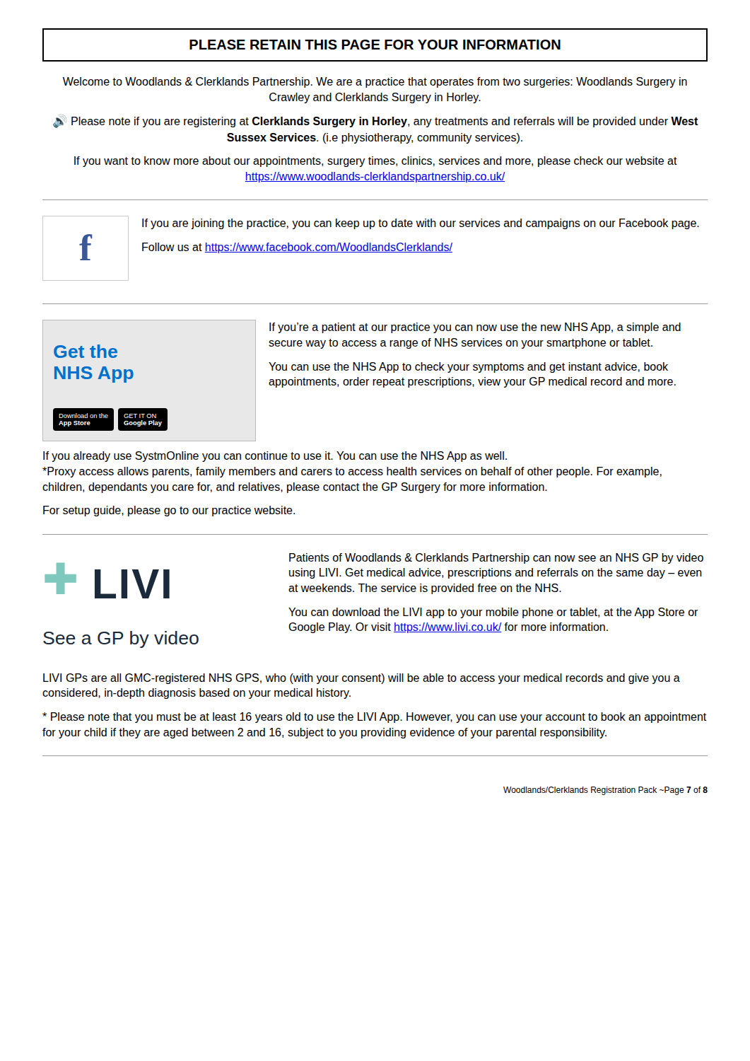PLEASE RETAIN THIS PAGE FOR YOUR INFORMATION
Welcome to Woodlands & Clerklands Partnership. We are a practice that operates from two surgeries: Woodlands Surgery in Crawley and Clerklands Surgery in Horley.
🔊 Please note if you are registering at Clerklands Surgery in Horley, any treatments and referrals will be provided under West Sussex Services. (i.e physiotherapy, community services).
If you want to know more about our appointments, surgery times, clinics, services and more, please check our website at https://www.woodlands-clerklandspartnership.co.uk/
f
If you are joining the practice, you can keep up to date with our services and campaigns on our Facebook page.
Follow us at https://www.facebook.com/WoodlandsClerklands/
Get the
NHS App
Download on the
App Store
GET IT ON
Google Play
If you’re a patient at our practice you can now use the new NHS App, a simple and secure way to access a range of NHS services on your smartphone or tablet.
You can use the NHS App to check your symptoms and get instant advice, book appointments, order repeat prescriptions, view your GP medical record and more.
If you already use SystmOnline you can continue to use it. You can use the NHS App as well.
*Proxy access allows parents, family members and carers to access health services on behalf of other people. For example, children, dependants you care for, and relatives, please contact the GP Surgery for more information.
For setup guide, please go to our practice website.
✚
LIVI
See a GP by video
Patients of Woodlands & Clerklands Partnership can now see an NHS GP by video using LIVI. Get medical advice, prescriptions and referrals on the same day – even at weekends. The service is provided free on the NHS.
You can download the LIVI app to your mobile phone or tablet, at the App Store or Google Play. Or visit https://www.livi.co.uk/ for more information.
LIVI GPs are all GMC-registered NHS GPS, who (with your consent) will be able to access your medical records and give you a considered, in-depth diagnosis based on your medical history.
* Please note that you must be at least 16 years old to use the LIVI App. However, you can use your account to book an appointment for your child if they are aged between 2 and 16, subject to you providing evidence of your parental responsibility.
Woodlands/Clerklands Registration Pack ~Page 7 of 8